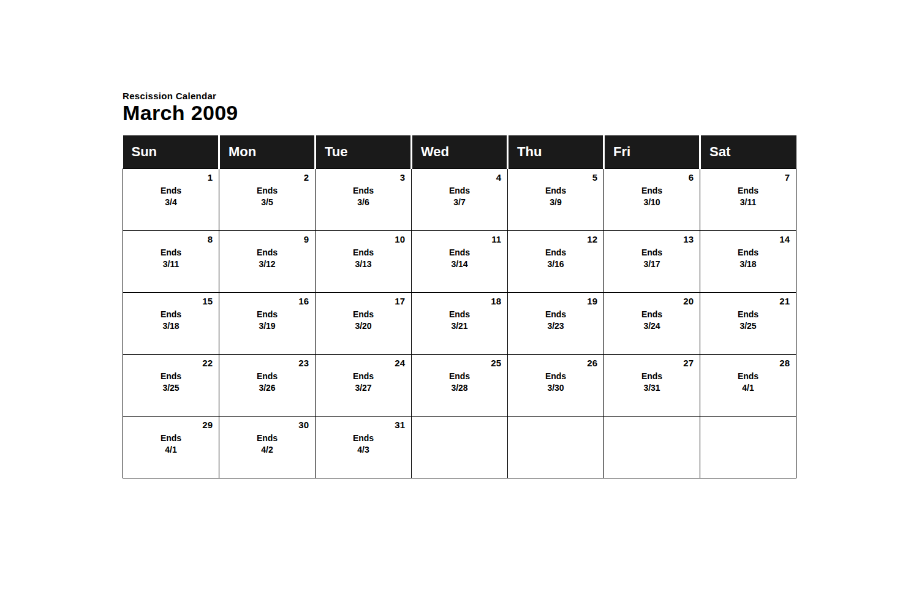Rescission Calendar
March 2009
| Sun | Mon | Tue | Wed | Thu | Fri | Sat |
| --- | --- | --- | --- | --- | --- | --- |
| 1 Ends 3/4 | 2 Ends 3/5 | 3 Ends 3/6 | 4 Ends 3/7 | 5 Ends 3/9 | 6 Ends 3/10 | 7 Ends 3/11 |
| 8 Ends 3/11 | 9 Ends 3/12 | 10 Ends 3/13 | 11 Ends 3/14 | 12 Ends 3/16 | 13 Ends 3/17 | 14 Ends 3/18 |
| 15 Ends 3/18 | 16 Ends 3/19 | 17 Ends 3/20 | 18 Ends 3/21 | 19 Ends 3/23 | 20 Ends 3/24 | 21 Ends 3/25 |
| 22 Ends 3/25 | 23 Ends 3/26 | 24 Ends 3/27 | 25 Ends 3/28 | 26 Ends 3/30 | 27 Ends 3/31 | 28 Ends 4/1 |
| 29 Ends 4/1 | 30 Ends 4/2 | 31 Ends 4/3 | | | | |